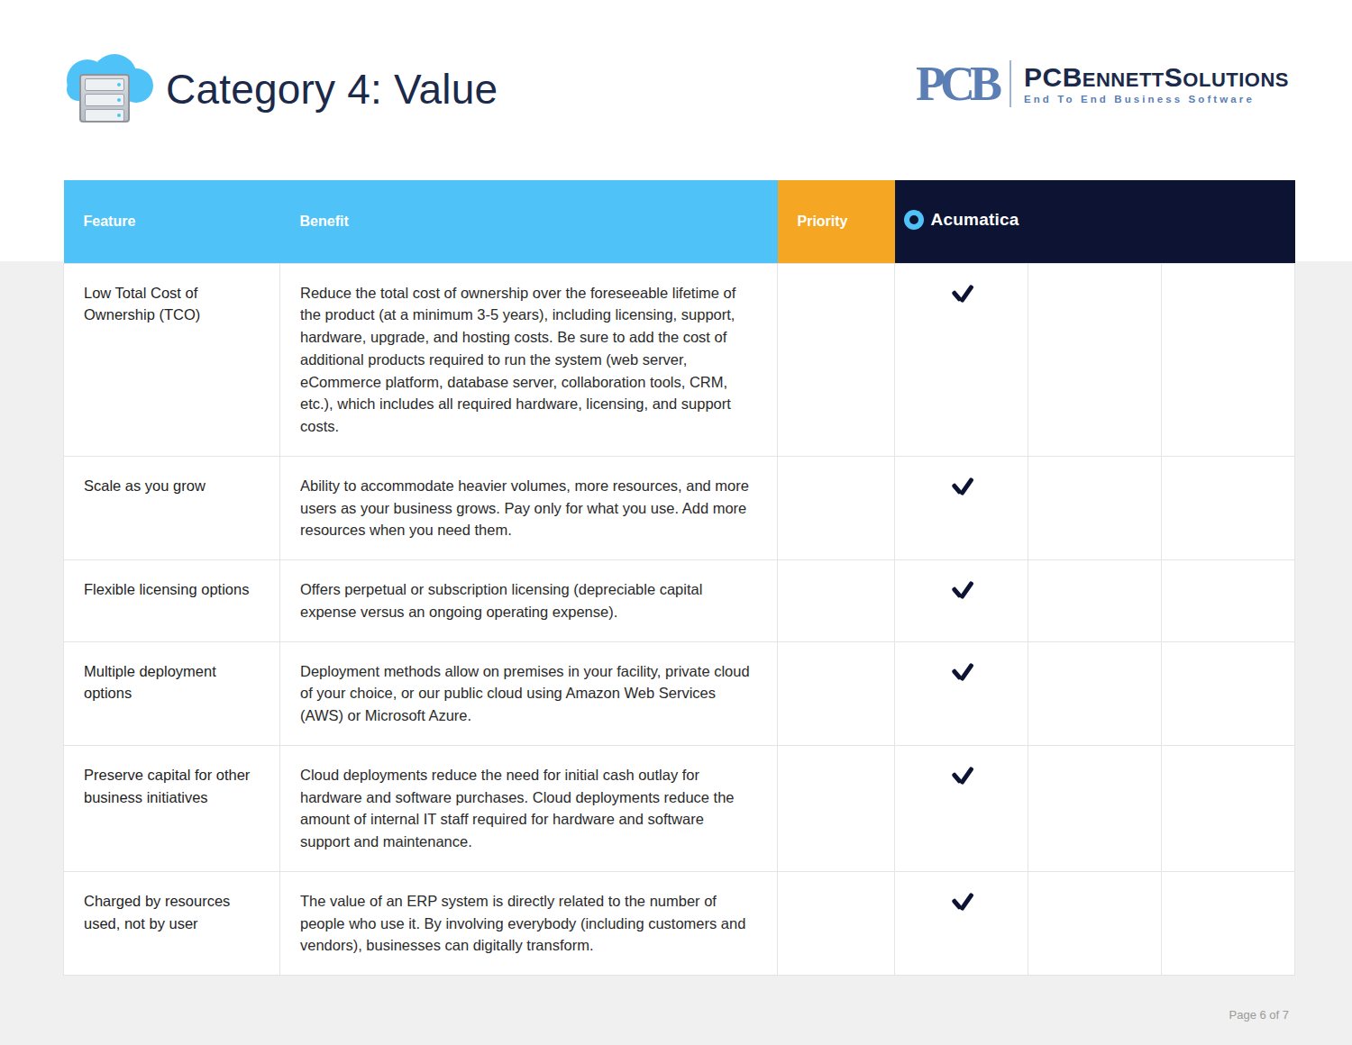Category 4: Value
PCB
PCBENNETTSOLUTIONS
End To End Business Software
| Feature | Benefit | Priority | Acumatica | | |
| --- | --- | --- | --- | --- | --- |
| Low Total Cost of Ownership (TCO) | Reduce the total cost of ownership over the foreseeable lifetime of the product (at a minimum 3-5 years), including licensing, support, hardware, upgrade, and hosting costs. Be sure to add the cost of additional products required to run the system (web server, eCommerce platform, database server, collaboration tools, CRM, etc.), which includes all required hardware, licensing, and support costs. | | | | |
| Scale as you grow | Ability to accommodate heavier volumes, more resources, and more users as your business grows. Pay only for what you use. Add more resources when you need them. | | | | |
| Flexible licensing options | Offers perpetual or subscription licensing (depreciable capital expense versus an ongoing operating expense). | | | | |
| Multiple deployment options | Deployment methods allow on premises in your facility, private cloud of your choice, or our public cloud using Amazon Web Services (AWS) or Microsoft Azure. | | | | |
| Preserve capital for other business initiatives | Cloud deployments reduce the need for initial cash outlay for hardware and software purchases. Cloud deployments reduce the amount of internal IT staff required for hardware and software support and maintenance. | | | | |
| Charged by resources used, not by user | The value of an ERP system is directly related to the number of people who use it. By involving everybody (including customers and vendors), businesses can digitally transform. | | | | |
Page 6 of 7